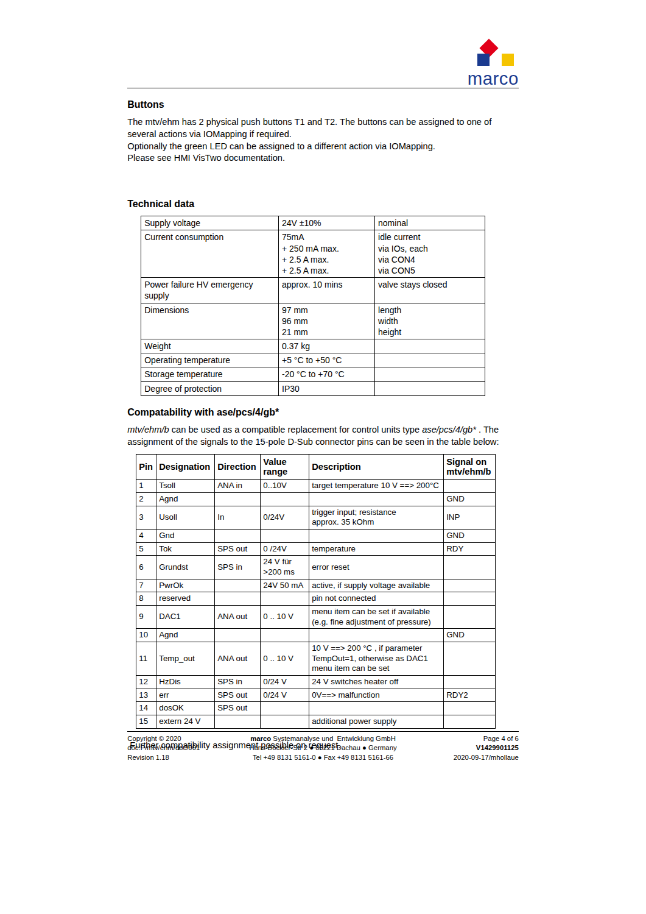marco
Buttons
The mtv/ehm has 2 physical push buttons T1 and T2. The buttons can be assigned to one of several actions via IOMapping if required.
Optionally the green LED can be assigned to a different action via IOMapping.
Please see HMI VisTwo documentation.
Technical data
| Supply voltage | 24V ±10% | nominal |
| Current consumption | 75mA + 250 mA max. + 2.5 A max. + 2.5 A max. | idle current via IOs, each via CON4 via CON5 |
| Power failure HV emergency supply | approx. 10 mins | valve stays closed |
| Dimensions | 97 mm 96 mm 21 mm | length width height |
| Weight | 0.37 kg | |
| Operating temperature | +5 °C to +50 °C | |
| Storage temperature | -20 °C to +70 °C | |
| Degree of protection | IP30 | |
Compatability with ase/pcs/4/gb*
mtv/ehm/b can be used as a compatible replacement for control units type ase/pcs/4/gb* . The assignment of the signals to the 15-pole D-Sub connector pins can be seen in the table below:
| Pin | Designation | Direction | Value range | Description | Signal on mtv/ehm/b |
| --- | --- | --- | --- | --- | --- |
| 1 | Tsoll | ANA in | 0..10V | target temperature 10 V ==> 200°C | |
| 2 | Agnd | | | | GND |
| 3 | Usoll | In | 0/24V | trigger input; resistance approx. 35 kOhm | INP |
| 4 | Gnd | | | | GND |
| 5 | Tok | SPS out | 0 /24V | temperature | RDY |
| 6 | Grundst | SPS in | 24 V für >200 ms | error reset | |
| 7 | PwrOk | | 24V 50 mA | active, if supply voltage available | |
| 8 | reserved | | | pin not connected | |
| 9 | DAC1 | ANA out | 0 .. 10 V | menu item can be set if available (e.g. fine adjustment of pressure) | |
| 10 | Agnd | | | | GND |
| 11 | Temp_out | ANA out | 0 .. 10 V | 10 V ==> 200 °C , if parameter TempOut=1, otherwise as DAC1 menu item can be set | |
| 12 | HzDis | SPS in | 0/24 V | 24 V switches heater off | |
| 13 | err | SPS out | 0/24 V | 0V==> malfunction | RDY2 |
| 14 | dosOK | SPS out | | | |
| 15 | extern 24 V | | | additional power supply | |
Further compatibility assignment possible on request.
Copyright © 2020
doc:P/mtv/ehm/doc/001
Revision 1.18
marco Systemanalyse und Entwicklung GmbH
Hans-Böckler-Str 2 ● 85221 Dachau ● Germany
Tel +49 8131 5161-0 ● Fax +49 8131 5161-66
Page 4 of 6
V1429901125
2020-09-17/mhollaue